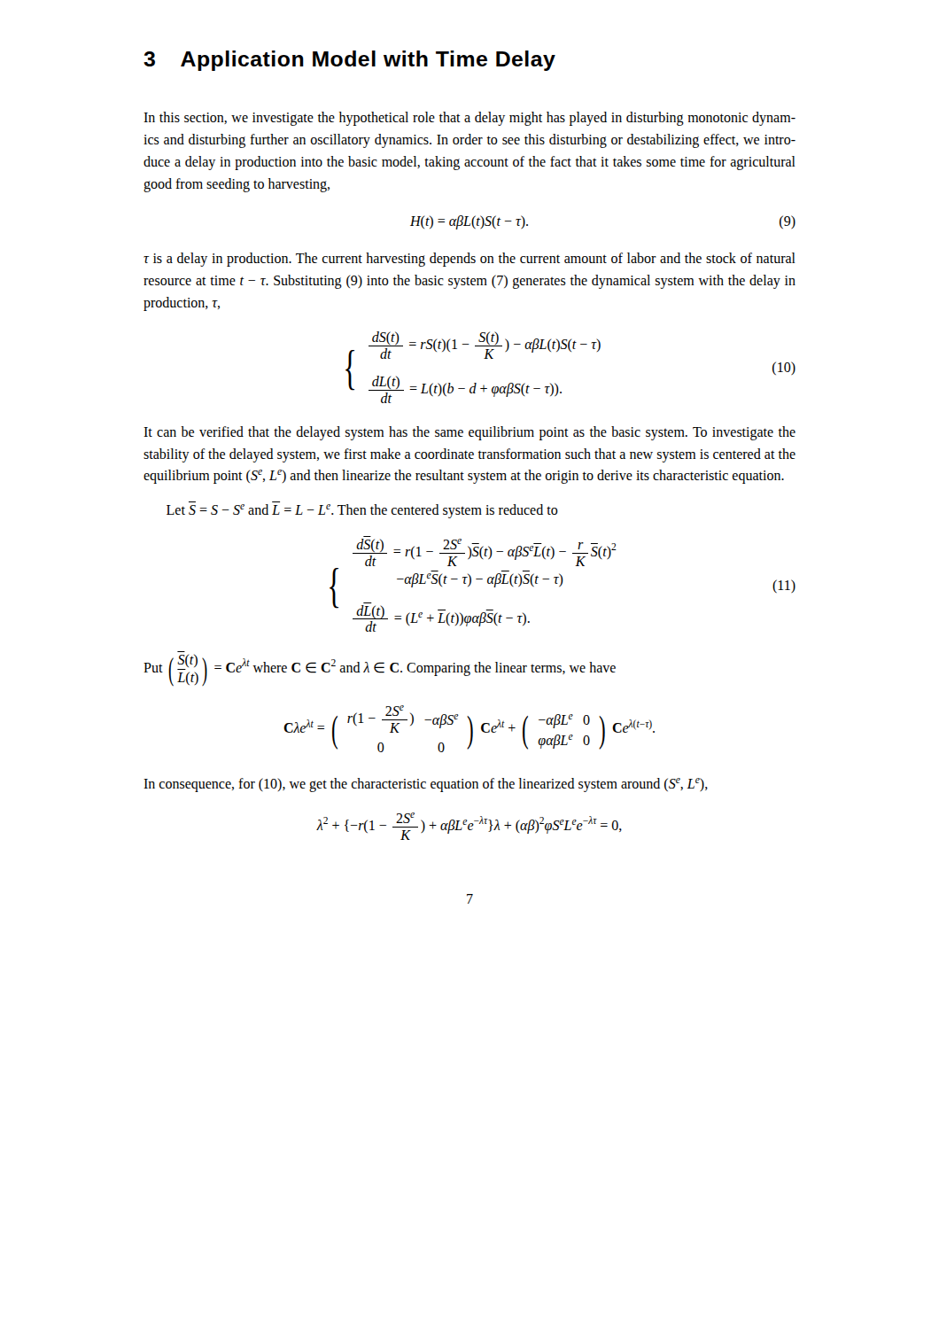3 Application Model with Time Delay
In this section, we investigate the hypothetical role that a delay might has played in disturbing monotonic dynamics and disturbing further an oscillatory dynamics. In order to see this disturbing or destabilizing effect, we introduce a delay in production into the basic model, taking account of the fact that it takes some time for agricultural good from seeding to harvesting,
H(t) = αβL(t)S(t − τ). (9)
τ is a delay in production. The current harvesting depends on the current amount of labor and the stock of natural resource at time t − τ. Substituting (9) into the basic system (7) generates the dynamical system with the delay in production, τ,
{ dS(t) dt = rS(t)(1 − S(t) K) − αβL(t)S(t − τ) dL(t) dt = L(t)(b − d + φαβS(t − τ)). (10)
It can be verified that the delayed system has the same equilibrium point as the basic system. To investigate the stability of the delayed system, we first make a coordinate transformation such that a new system is centered at the equilibrium point (Se, Le) and then linearize the resultant system at the origin to derive its characteristic equation.
Let S = S − Se and L = L − Le. Then the centered system is reduced to
{ dS(t) dt = r(1 − 2Se K)S(t) − αβSeL(t) − rK S(t)2
−αβLeS(t − τ) − αβL(t)S(t − τ) dL(t) dt = (Le + L(t))φαβS(t − τ). (11)
Put (S(t) L(t)) = Ceλt where C ∈ C2 and λ ∈ C. Comparing the linear terms, we have
Cλeλt = (
| r (1 − 2 S e K ) | − αβS e |
| 0 | 0 |
) Ceλt + (
| − αβL e | 0 |
| φαβL e | 0 |
) Ceλ(t−τ).
In consequence, for (10), we get the characteristic equation of the linearized system around (Se, Le),
λ2 + {−r(1 − 2Se K) + αβLee−λτ}λ + (αβ)2φSeLee−λτ = 0,
7